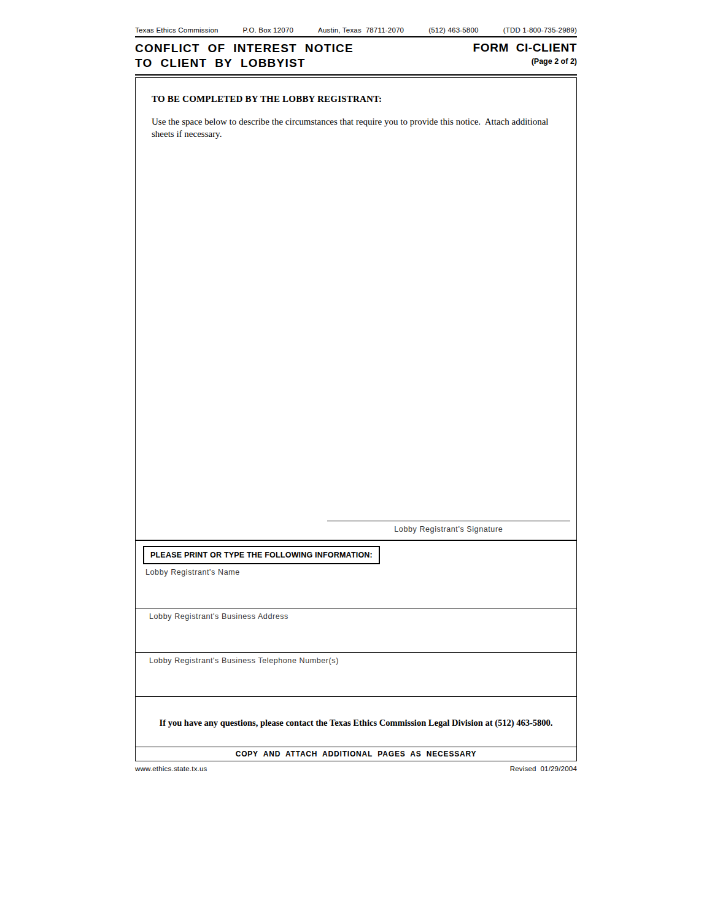Texas Ethics Commission P.O. Box 12070 Austin, Texas 78711-2070 (512) 463-5800 (TDD 1-800-735-2989)
CONFLICT OF INTEREST NOTICE
TO CLIENT BY LOBBYIST
FORM CI-CLIENT
(Page 2 of 2)
TO BE COMPLETED BY THE LOBBY REGISTRANT:
Use the space below to describe the circumstances that require you to provide this notice. Attach additional sheets if necessary.
Lobby Registrant's Signature
PLEASE PRINT OR TYPE THE FOLLOWING INFORMATION:
Lobby Registrant's Name
Lobby Registrant's Business Address
Lobby Registrant's Business Telephone Number(s)
If you have any questions, please contact the Texas Ethics Commission Legal Division at (512) 463-5800.
COPY AND ATTACH ADDITIONAL PAGES AS NECESSARY
www.ethics.state.tx.us
Revised 01/29/2004